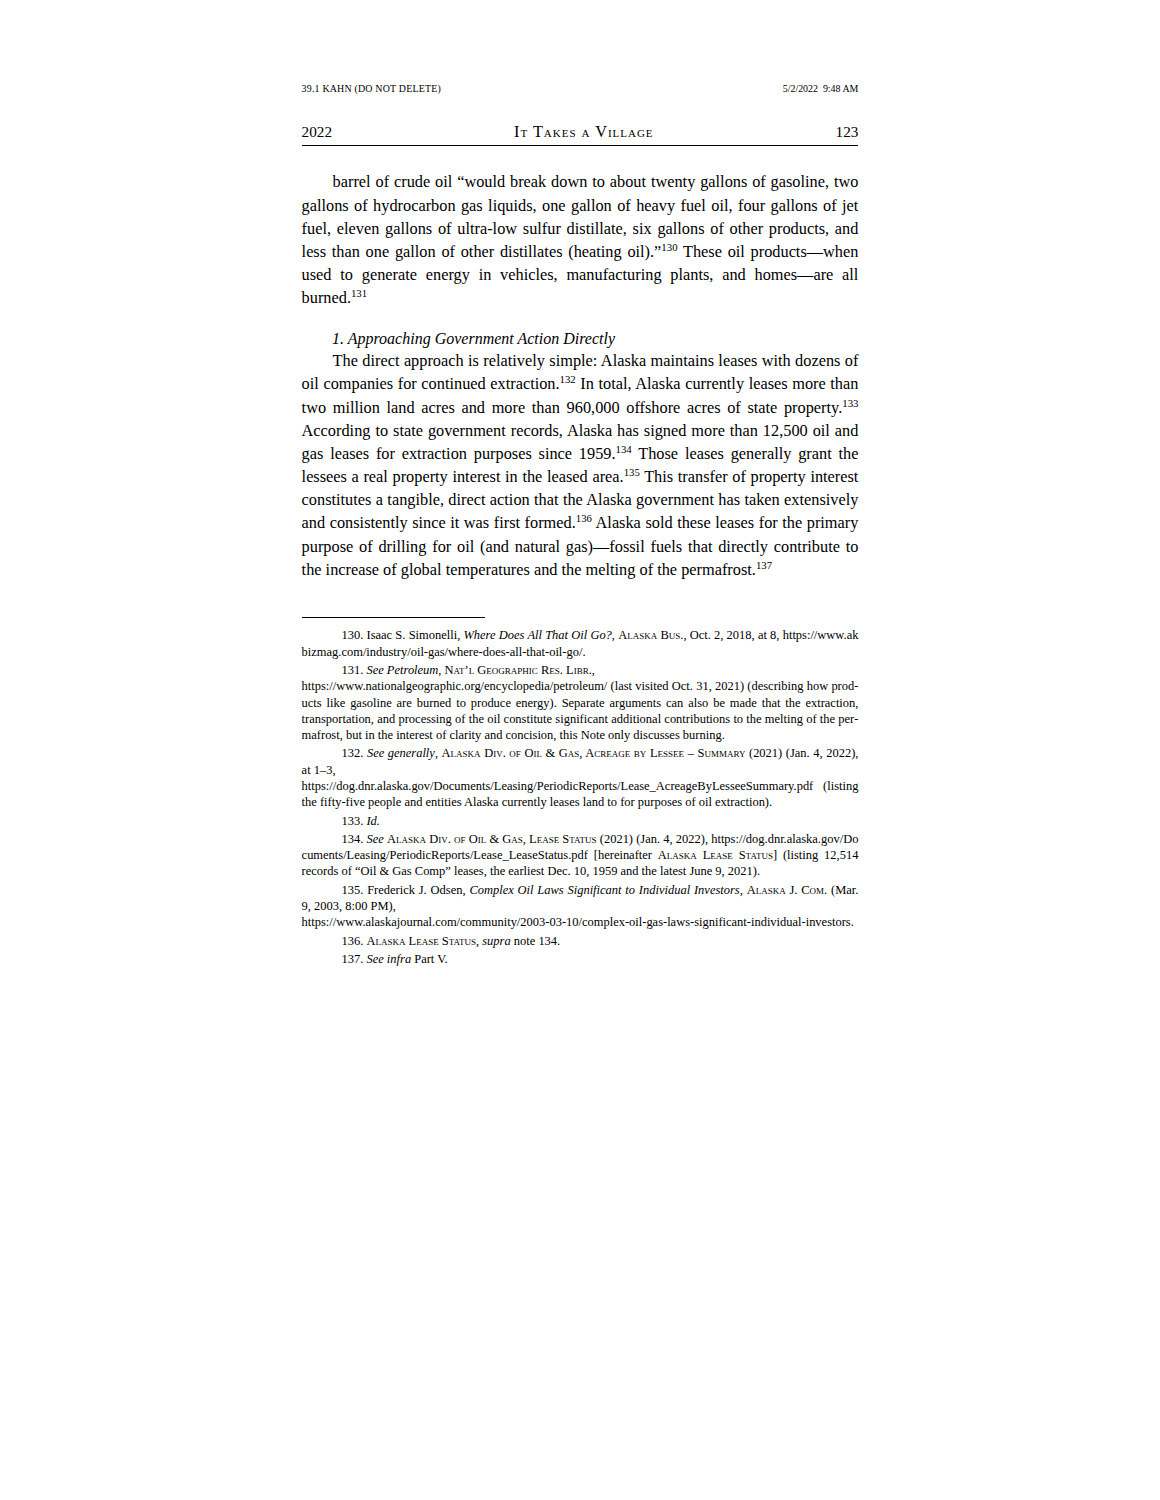39.1 Kahn (Do Not Delete) 5/2/2022 9:48 AM
2022 It Takes a Village 123
barrel of crude oil “would break down to about twenty gallons of gasoline, two gallons of hydrocarbon gas liquids, one gallon of heavy fuel oil, four gallons of jet fuel, eleven gallons of ultra-low sulfur distillate, six gallons of other products, and less than one gallon of other distillates (heating oil).”130 These oil products—when used to generate energy in vehicles, manufacturing plants, and homes—are all burned.131
1. Approaching Government Action Directly
The direct approach is relatively simple: Alaska maintains leases with dozens of oil companies for continued extraction.132 In total, Alaska currently leases more than two million land acres and more than 960,000 offshore acres of state property.133 According to state government records, Alaska has signed more than 12,500 oil and gas leases for extraction purposes since 1959.134 Those leases generally grant the lessees a real property interest in the leased area.135 This transfer of property interest constitutes a tangible, direct action that the Alaska government has taken extensively and consistently since it was first formed.136 Alaska sold these leases for the primary purpose of drilling for oil (and natural gas)—fossil fuels that directly contribute to the increase of global temperatures and the melting of the permafrost.137
130. Isaac S. Simonelli, Where Does All That Oil Go?, Alaska Bus., Oct. 2, 2018, at 8, https://www.akbizmag.com/industry/oil-gas/where-does-all-that-oil-go/.
131. See Petroleum, Nat’l Geographic Res. Libr.,
https://www.nationalgeographic.org/encyclopedia/petroleum/ (last visited Oct. 31, 2021) (describing how products like gasoline are burned to produce energy). Separate arguments can also be made that the extraction, transportation, and processing of the oil constitute significant additional contributions to the melting of the permafrost, but in the interest of clarity and concision, this Note only discusses burning.
132. See generally, Alaska Div. of Oil & Gas, Acreage by Lessee – Summary (2021) (Jan. 4, 2022), at 1–3,
https://dog.dnr.alaska.gov/Documents/Leasing/PeriodicReports/Lease_AcreageByLesseeSummary.pdf (listing the fifty-five people and entities Alaska currently leases land to for purposes of oil extraction).
133. Id.
134. See Alaska Div. of Oil & Gas, Lease Status (2021) (Jan. 4, 2022), https://dog.dnr.alaska.gov/Documents/Leasing/PeriodicReports/Lease_LeaseStatus.pdf [hereinafter Alaska Lease Status] (listing 12,514 records of “Oil & Gas Comp” leases, the earliest Dec. 10, 1959 and the latest June 9, 2021).
135. Frederick J. Odsen, Complex Oil Laws Significant to Individual Investors, Alaska J. Com. (Mar. 9, 2003, 8:00 PM),
https://www.alaskajournal.com/community/2003-03-10/complex-oil-gas-laws-significant-individual-investors.
136. Alaska Lease Status, supra note 134.
137. See infra Part V.